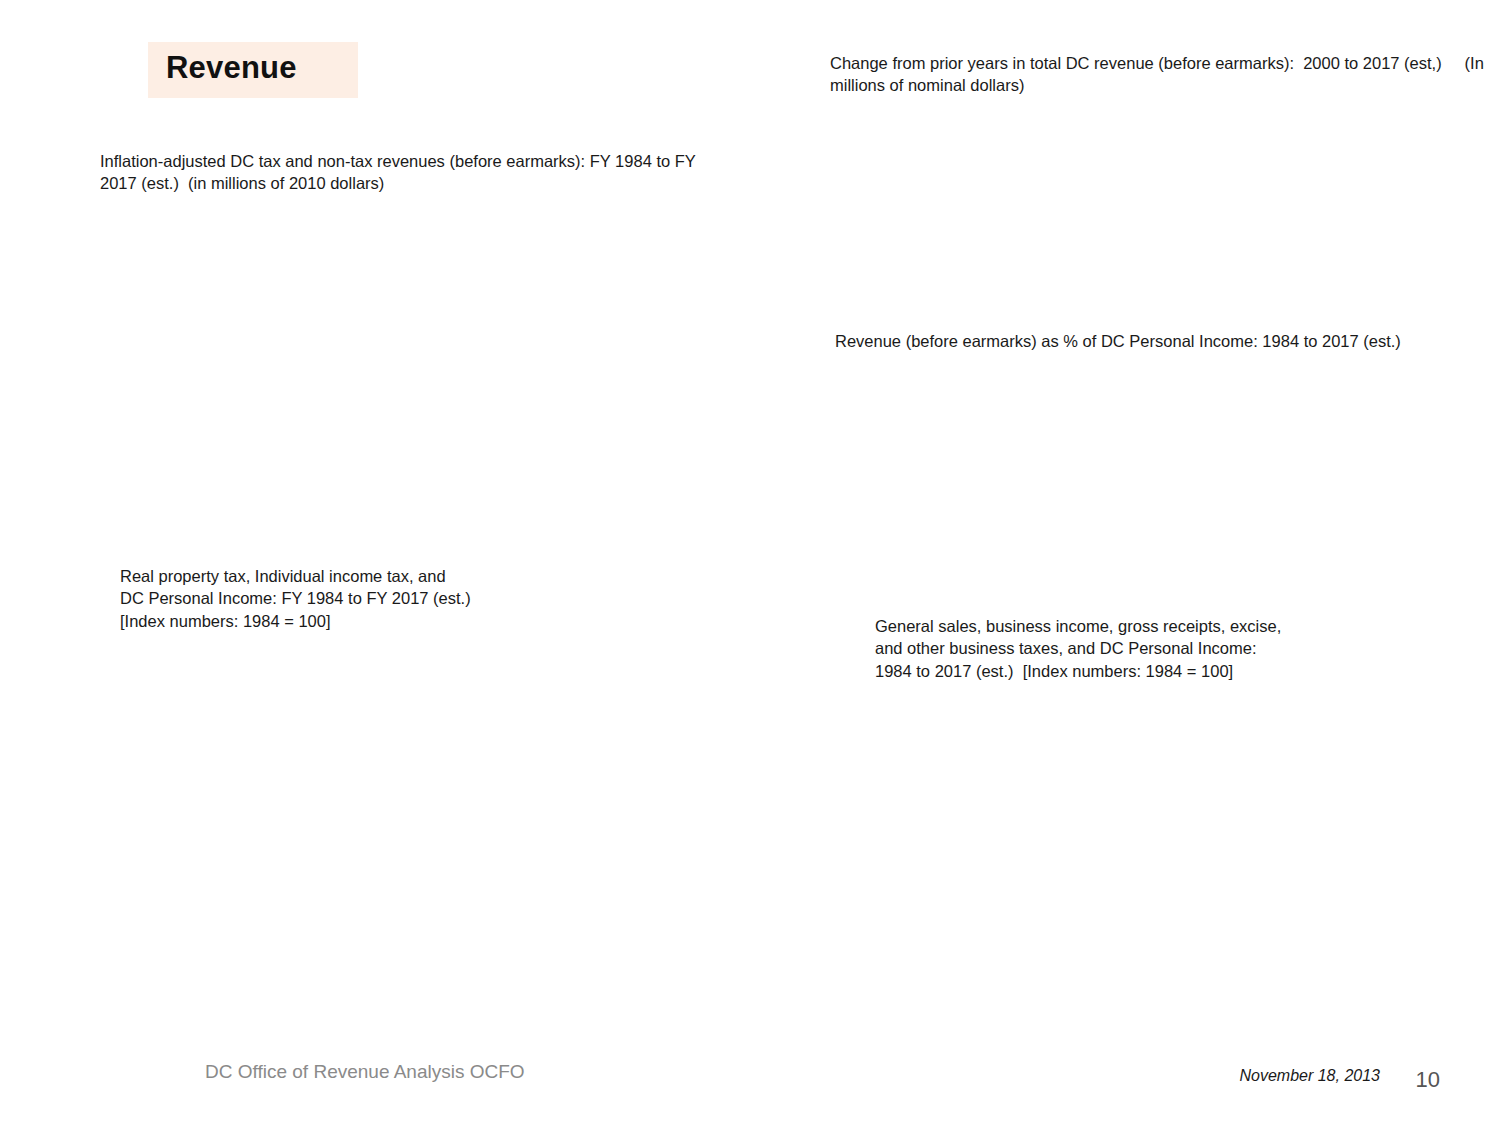Revenue
Change from prior years in total DC revenue (before earmarks): 2000 to 2017 (est,) (In millions of nominal dollars)
Inflation-adjusted DC tax and non-tax revenues (before earmarks): FY 1984 to FY 2017 (est.) (in millions of 2010 dollars)
Revenue (before earmarks) as % of DC Personal Income: 1984 to 2017 (est.)
Real property tax, Individual income tax, and
DC Personal Income: FY 1984 to FY 2017 (est.)
[Index numbers: 1984 = 100]
General sales, business income, gross receipts, excise,
and other business taxes, and DC Personal Income:
1984 to 2017 (est.) [Index numbers: 1984 = 100]
DC Office of Revenue Analysis OCFO
November 18, 2013
10